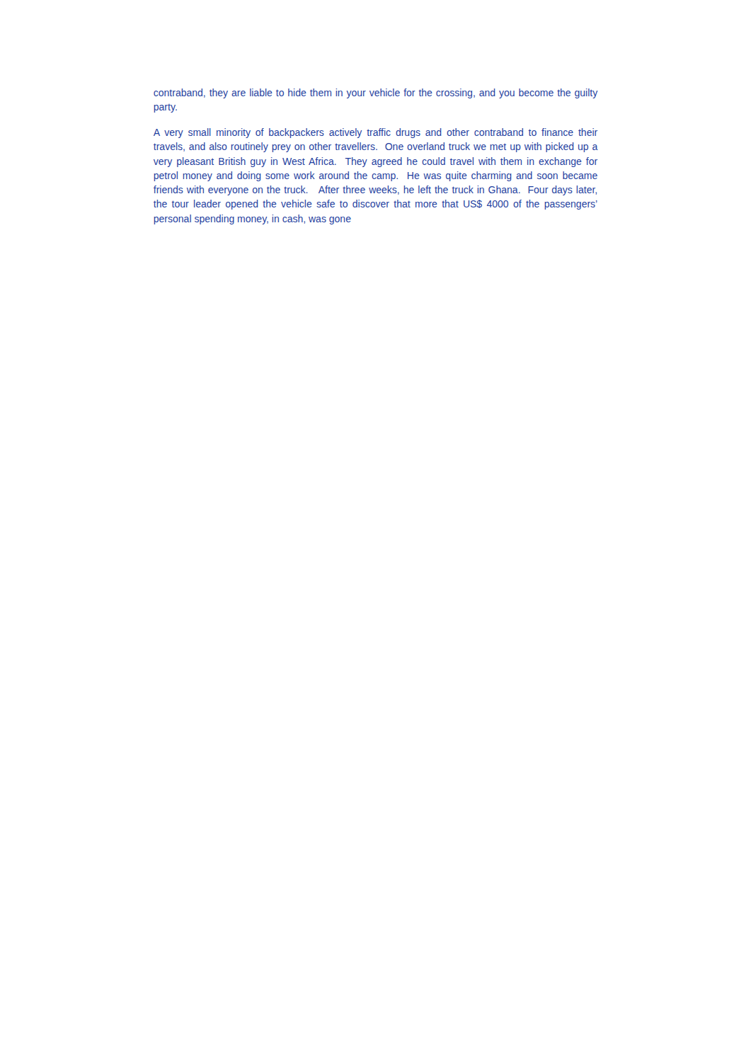contraband, they are liable to hide them in your vehicle for the crossing, and you become the guilty party.
A very small minority of backpackers actively traffic drugs and other contraband to finance their travels, and also routinely prey on other travellers. One overland truck we met up with picked up a very pleasant British guy in West Africa. They agreed he could travel with them in exchange for petrol money and doing some work around the camp. He was quite charming and soon became friends with everyone on the truck. After three weeks, he left the truck in Ghana. Four days later, the tour leader opened the vehicle safe to discover that more that US$ 4000 of the passengers’ personal spending money, in cash, was gone